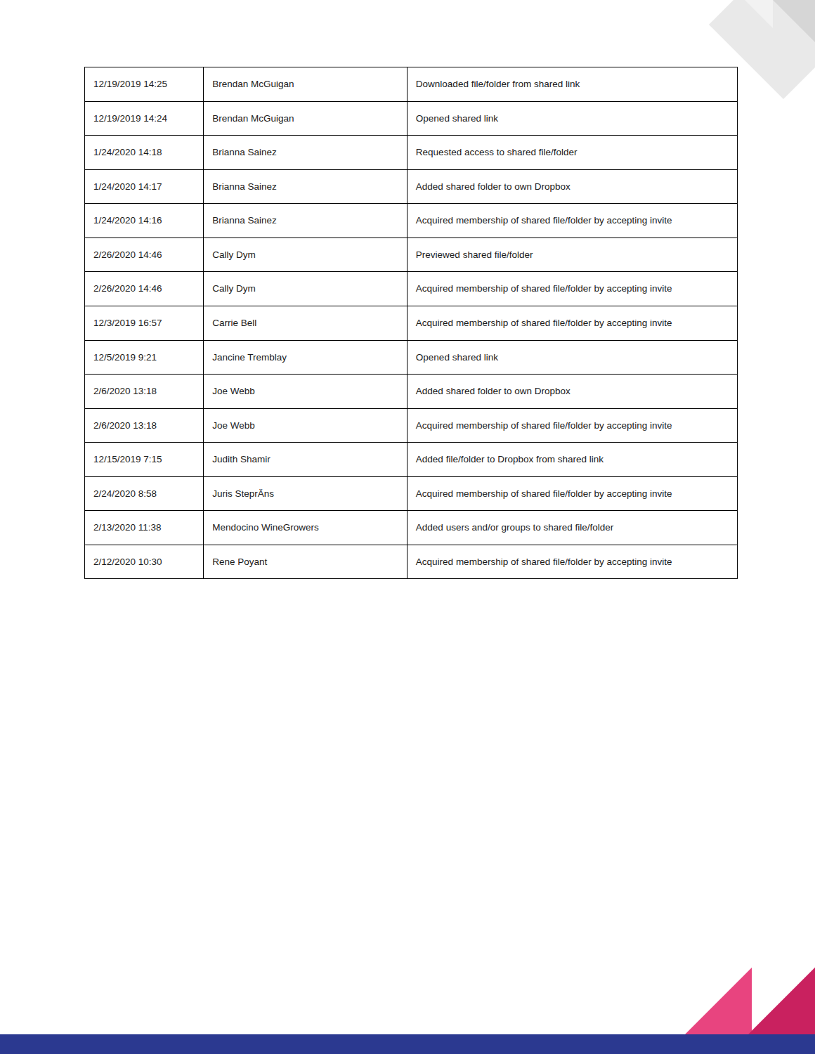| 12/19/2019 14:25 | Brendan McGuigan | Downloaded file/folder from shared link |
| 12/19/2019 14:24 | Brendan McGuigan | Opened shared link |
| 1/24/2020 14:18 | Brianna Sainez | Requested access to shared file/folder |
| 1/24/2020 14:17 | Brianna Sainez | Added shared folder to own Dropbox |
| 1/24/2020 14:16 | Brianna Sainez | Acquired membership of shared file/folder by accepting invite |
| 2/26/2020 14:46 | Cally Dym | Previewed shared file/folder |
| 2/26/2020 14:46 | Cally Dym | Acquired membership of shared file/folder by accepting invite |
| 12/3/2019 16:57 | Carrie Bell | Acquired membership of shared file/folder by accepting invite |
| 12/5/2019 9:21 | Jancine Tremblay | Opened shared link |
| 2/6/2020 13:18 | Joe Webb | Added shared folder to own Dropbox |
| 2/6/2020 13:18 | Joe Webb | Acquired membership of shared file/folder by accepting invite |
| 12/15/2019 7:15 | Judith Shamir | Added file/folder to Dropbox from shared link |
| 2/24/2020 8:58 | Juris SteprÄns | Acquired membership of shared file/folder by accepting invite |
| 2/13/2020 11:38 | Mendocino WineGrowers | Added users and/or groups to shared file/folder |
| 2/12/2020 10:30 | Rene Poyant | Acquired membership of shared file/folder by accepting invite |